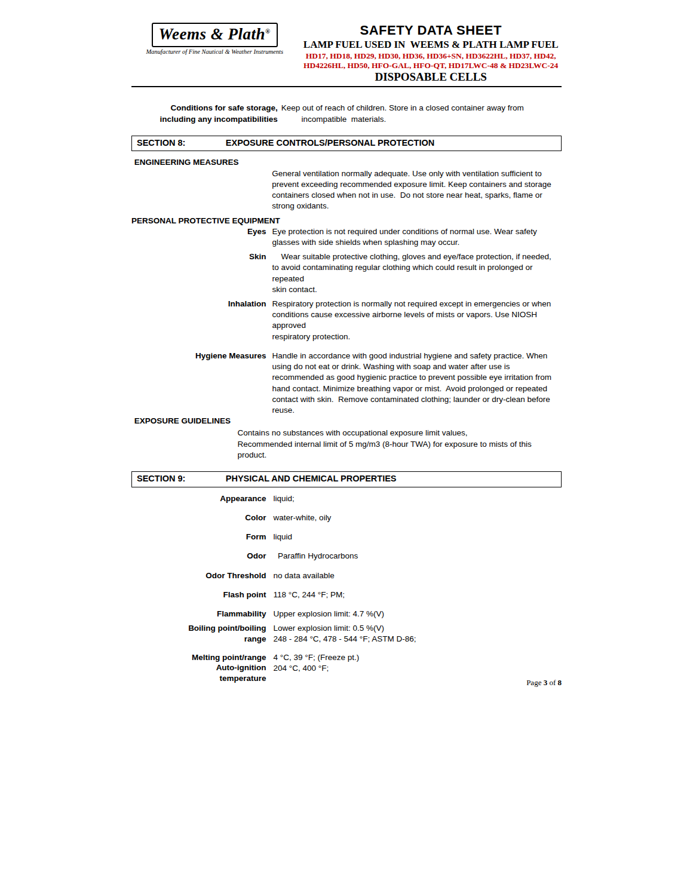Weems & Plath®
Manufacturer of Fine Nautical & Weather Instruments
SAFETY DATA SHEET
LAMP FUEL USED IN WEEMS & PLATH LAMP FUEL
HD17, HD18, HD29, HD30, HD36, HD36+SN, HD3622HL, HD37, HD42,
HD4226HL, HD50, HFO-GAL, HFO-QT, HD17LWC-48 & HD23LWC-24
DISPOSABLE CELLS
Conditions for safe storage,
including any incompatibilities
Keep out of reach of children. Store in a closed container away from incompatible materials.
SECTION 8: EXPOSURE CONTROLS/PERSONAL PROTECTION
ENGINEERING MEASURES
General ventilation normally adequate. Use only with ventilation sufficient to prevent exceeding recommended exposure limit. Keep containers and storage containers closed when not in use. Do not store near heat, sparks, flame or strong oxidants.
PERSONAL PROTECTIVE EQUIPMENT
Eyes
Eye protection is not required under conditions of normal use. Wear safety
glasses with side shields when splashing may occur.
Skin
Wear suitable protective clothing, gloves and eye/face protection, if needed,
to avoid contaminating regular clothing which could result in prolonged or repeated
skin contact.
Inhalation
Respiratory protection is normally not required except in emergencies or when
conditions cause excessive airborne levels of mists or vapors. Use NIOSH approved
respiratory protection.
Hygiene Measures
Handle in accordance with good industrial hygiene and safety practice. When using do not eat or drink. Washing with soap and water after use is recommended as good hygienic practice to prevent possible eye irritation from hand contact. Minimize breathing vapor or mist. Avoid prolonged or repeated contact with skin. Remove contaminated clothing; launder or dry-clean before reuse.
EXPOSURE GUIDELINES
Contains no substances with occupational exposure limit values,
Recommended internal limit of 5 mg/m3 (8-hour TWA) for exposure to mists of this product.
SECTION 9: PHYSICAL AND CHEMICAL PROPERTIES
Appearance
liquid;
Color
water-white, oily
Form
liquid
Odor
Paraffin Hydrocarbons
Odor Threshold
no data available
Flash point
118 °C, 244 °F; PM;
Flammability
Upper explosion limit: 4.7 %(V)
Boiling point/boiling
range
Lower explosion limit: 0.5 %(V)
248 - 284 °C, 478 - 544 °F; ASTM D-86;
Melting point/range
Auto-ignition
temperature
4 °C, 39 °F; (Freeze pt.)
204 °C, 400 °F;
Page 3 of 8